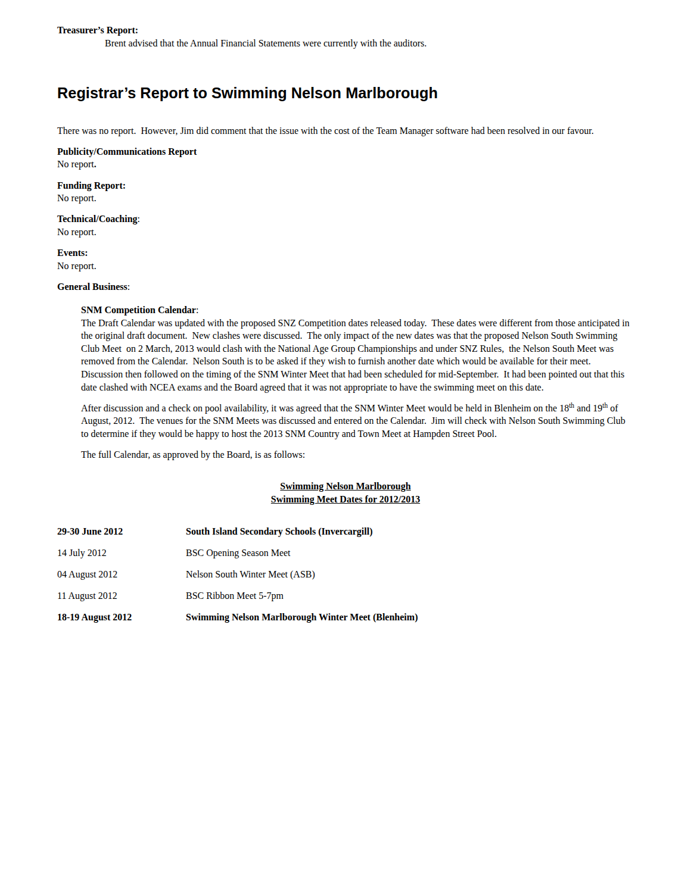Treasurer’s Report:
Brent advised that the Annual Financial Statements were currently with the auditors.
Registrar’s Report to Swimming Nelson Marlborough
There was no report. However, Jim did comment that the issue with the cost of the Team Manager software had been resolved in our favour.
Publicity/Communications Report
No report.
Funding Report:
No report.
Technical/Coaching:
No report.
Events:
No report.
General Business:
SNM Competition Calendar:
The Draft Calendar was updated with the proposed SNZ Competition dates released today. These dates were different from those anticipated in the original draft document. New clashes were discussed. The only impact of the new dates was that the proposed Nelson South Swimming Club Meet on 2 March, 2013 would clash with the National Age Group Championships and under SNZ Rules, the Nelson South Meet was removed from the Calendar. Nelson South is to be asked if they wish to furnish another date which would be available for their meet. Discussion then followed on the timing of the SNM Winter Meet that had been scheduled for mid-September. It had been pointed out that this date clashed with NCEA exams and the Board agreed that it was not appropriate to have the swimming meet on this date.
After discussion and a check on pool availability, it was agreed that the SNM Winter Meet would be held in Blenheim on the 18th and 19th of August, 2012. The venues for the SNM Meets was discussed and entered on the Calendar. Jim will check with Nelson South Swimming Club to determine if they would be happy to host the 2013 SNM Country and Town Meet at Hampden Street Pool.
The full Calendar, as approved by the Board, is as follows:
Swimming Nelson Marlborough
Swimming Meet Dates for 2012/2013
| 29-30 June 2012 | South Island Secondary Schools (Invercargill) |
| 14 July 2012 | BSC Opening Season Meet |
| 04 August 2012 | Nelson South Winter Meet (ASB) |
| 11 August 2012 | BSC Ribbon Meet 5-7pm |
| 18-19 August 2012 | Swimming Nelson Marlborough Winter Meet (Blenheim) |